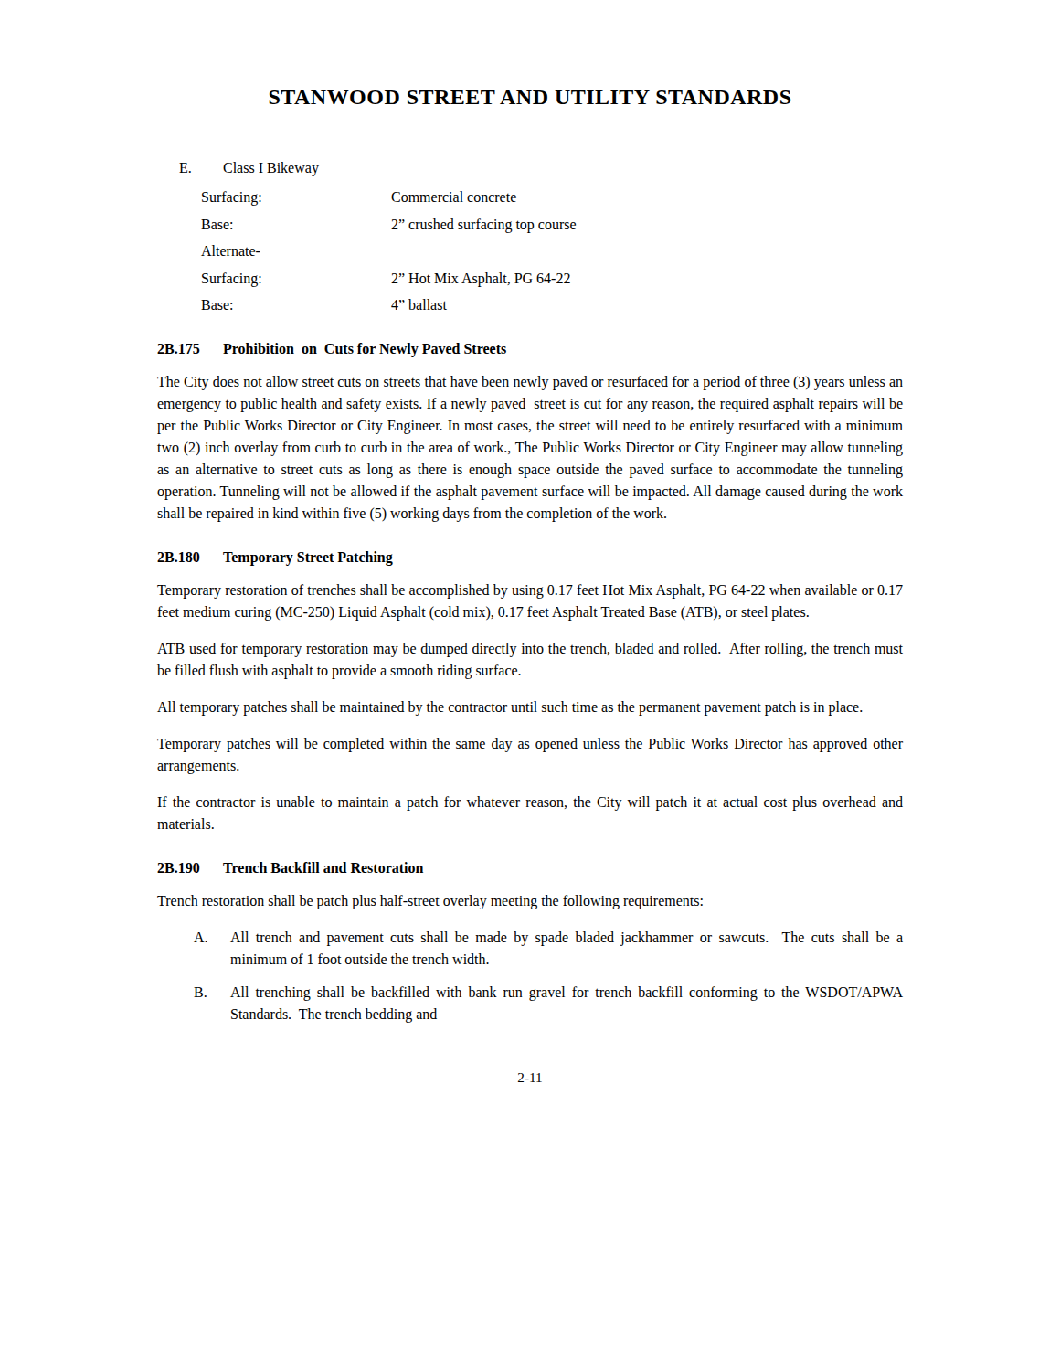STANWOOD STREET AND UTILITY STANDARDS
E. Class I Bikeway
Surfacing: Commercial concrete
Base: 2” crushed surfacing top course
Alternate-
Surfacing: 2” Hot Mix Asphalt, PG 64-22
Base: 4” ballast
2B.175 Prohibition on Cuts for Newly Paved Streets
The City does not allow street cuts on streets that have been newly paved or resurfaced for a period of three (3) years unless an emergency to public health and safety exists. If a newly paved street is cut for any reason, the required asphalt repairs will be per the Public Works Director or City Engineer. In most cases, the street will need to be entirely resurfaced with a minimum two (2) inch overlay from curb to curb in the area of work., The Public Works Director or City Engineer may allow tunneling as an alternative to street cuts as long as there is enough space outside the paved surface to accommodate the tunneling operation. Tunneling will not be allowed if the asphalt pavement surface will be impacted. All damage caused during the work shall be repaired in kind within five (5) working days from the completion of the work.
2B.180 Temporary Street Patching
Temporary restoration of trenches shall be accomplished by using 0.17 feet Hot Mix Asphalt, PG 64-22 when available or 0.17 feet medium curing (MC-250) Liquid Asphalt (cold mix), 0.17 feet Asphalt Treated Base (ATB), or steel plates.
ATB used for temporary restoration may be dumped directly into the trench, bladed and rolled. After rolling, the trench must be filled flush with asphalt to provide a smooth riding surface.
All temporary patches shall be maintained by the contractor until such time as the permanent pavement patch is in place.
Temporary patches will be completed within the same day as opened unless the Public Works Director has approved other arrangements.
If the contractor is unable to maintain a patch for whatever reason, the City will patch it at actual cost plus overhead and materials.
2B.190 Trench Backfill and Restoration
Trench restoration shall be patch plus half-street overlay meeting the following requirements:
A. All trench and pavement cuts shall be made by spade bladed jackhammer or sawcuts. The cuts shall be a minimum of 1 foot outside the trench width.
B. All trenching shall be backfilled with bank run gravel for trench backfill conforming to the WSDOT/APWA Standards. The trench bedding and
2-11